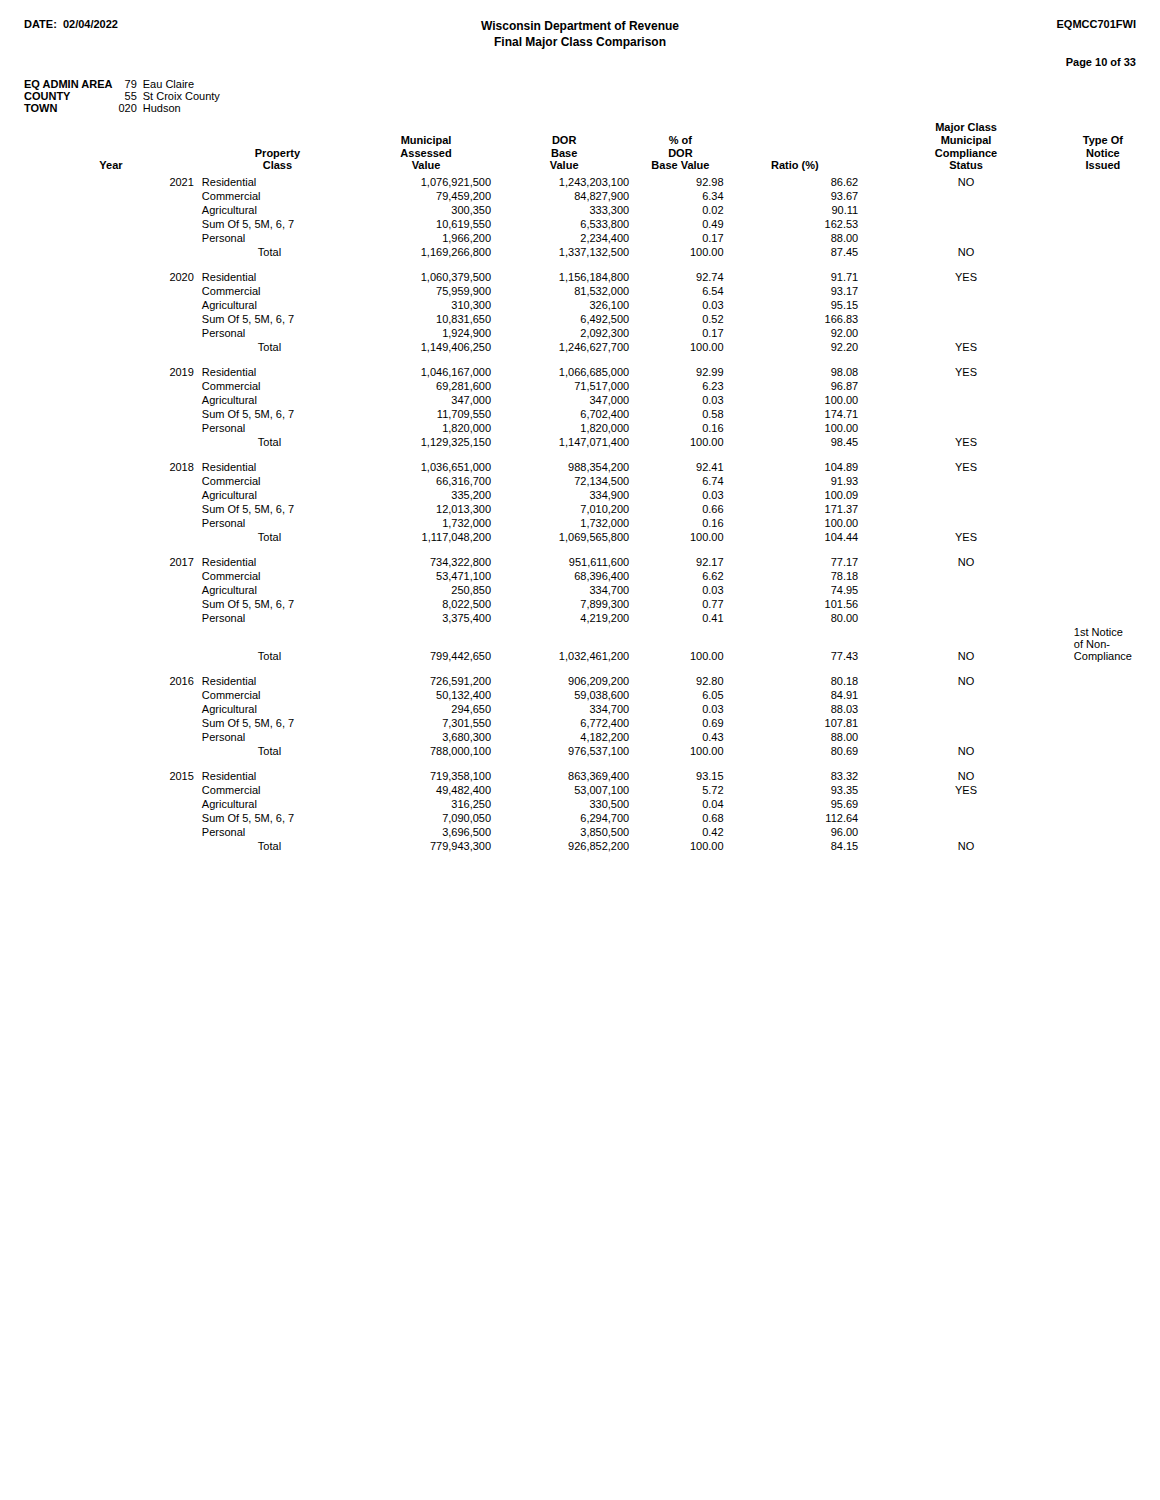DATE: 02/04/2022
Wisconsin Department of Revenue
Final Major Class Comparison
EQMCC701FWI
Page 10 of 33
| EQ ADMIN AREA | 79 | Eau Claire |
| COUNTY | 55 | St Croix County |
| TOWN | 020 | Hudson |
| Year | Property Class | Municipal Assessed Value | DOR Base Value | % of DOR Base Value | Ratio (%) | Major Class Municipal Compliance Status | Type Of Notice Issued |
| --- | --- | --- | --- | --- | --- | --- | --- |
| 2021 | Residential | 1,076,921,500 | 1,243,203,100 | 92.98 | 86.62 | NO | |
| | Commercial | 79,459,200 | 84,827,900 | 6.34 | 93.67 | | |
| | Agricultural | 300,350 | 333,300 | 0.02 | 90.11 | | |
| | Sum Of 5, 5M, 6, 7 | 10,619,550 | 6,533,800 | 0.49 | 162.53 | | |
| | Personal | 1,966,200 | 2,234,400 | 0.17 | 88.00 | | |
| | Total | 1,169,266,800 | 1,337,132,500 | 100.00 | 87.45 | NO | |
| 2020 | Residential | 1,060,379,500 | 1,156,184,800 | 92.74 | 91.71 | YES | |
| | Commercial | 75,959,900 | 81,532,000 | 6.54 | 93.17 | | |
| | Agricultural | 310,300 | 326,100 | 0.03 | 95.15 | | |
| | Sum Of 5, 5M, 6, 7 | 10,831,650 | 6,492,500 | 0.52 | 166.83 | | |
| | Personal | 1,924,900 | 2,092,300 | 0.17 | 92.00 | | |
| | Total | 1,149,406,250 | 1,246,627,700 | 100.00 | 92.20 | YES | |
| 2019 | Residential | 1,046,167,000 | 1,066,685,000 | 92.99 | 98.08 | YES | |
| | Commercial | 69,281,600 | 71,517,000 | 6.23 | 96.87 | | |
| | Agricultural | 347,000 | 347,000 | 0.03 | 100.00 | | |
| | Sum Of 5, 5M, 6, 7 | 11,709,550 | 6,702,400 | 0.58 | 174.71 | | |
| | Personal | 1,820,000 | 1,820,000 | 0.16 | 100.00 | | |
| | Total | 1,129,325,150 | 1,147,071,400 | 100.00 | 98.45 | YES | |
| 2018 | Residential | 1,036,651,000 | 988,354,200 | 92.41 | 104.89 | YES | |
| | Commercial | 66,316,700 | 72,134,500 | 6.74 | 91.93 | | |
| | Agricultural | 335,200 | 334,900 | 0.03 | 100.09 | | |
| | Sum Of 5, 5M, 6, 7 | 12,013,300 | 7,010,200 | 0.66 | 171.37 | | |
| | Personal | 1,732,000 | 1,732,000 | 0.16 | 100.00 | | |
| | Total | 1,117,048,200 | 1,069,565,800 | 100.00 | 104.44 | YES | |
| 2017 | Residential | 734,322,800 | 951,611,600 | 92.17 | 77.17 | NO | |
| | Commercial | 53,471,100 | 68,396,400 | 6.62 | 78.18 | | |
| | Agricultural | 250,850 | 334,700 | 0.03 | 74.95 | | |
| | Sum Of 5, 5M, 6, 7 | 8,022,500 | 7,899,300 | 0.77 | 101.56 | | |
| | Personal | 3,375,400 | 4,219,200 | 0.41 | 80.00 | | |
| | Total | 799,442,650 | 1,032,461,200 | 100.00 | 77.43 | NO | 1st Notice of Non-Compliance |
| 2016 | Residential | 726,591,200 | 906,209,200 | 92.80 | 80.18 | NO | |
| | Commercial | 50,132,400 | 59,038,600 | 6.05 | 84.91 | | |
| | Agricultural | 294,650 | 334,700 | 0.03 | 88.03 | | |
| | Sum Of 5, 5M, 6, 7 | 7,301,550 | 6,772,400 | 0.69 | 107.81 | | |
| | Personal | 3,680,300 | 4,182,200 | 0.43 | 88.00 | | |
| | Total | 788,000,100 | 976,537,100 | 100.00 | 80.69 | NO | |
| 2015 | Residential | 719,358,100 | 863,369,400 | 93.15 | 83.32 | NO | |
| | Commercial | 49,482,400 | 53,007,100 | 5.72 | 93.35 | YES | |
| | Agricultural | 316,250 | 330,500 | 0.04 | 95.69 | | |
| | Sum Of 5, 5M, 6, 7 | 7,090,050 | 6,294,700 | 0.68 | 112.64 | | |
| | Personal | 3,696,500 | 3,850,500 | 0.42 | 96.00 | | |
| | Total | 779,943,300 | 926,852,200 | 100.00 | 84.15 | NO | |